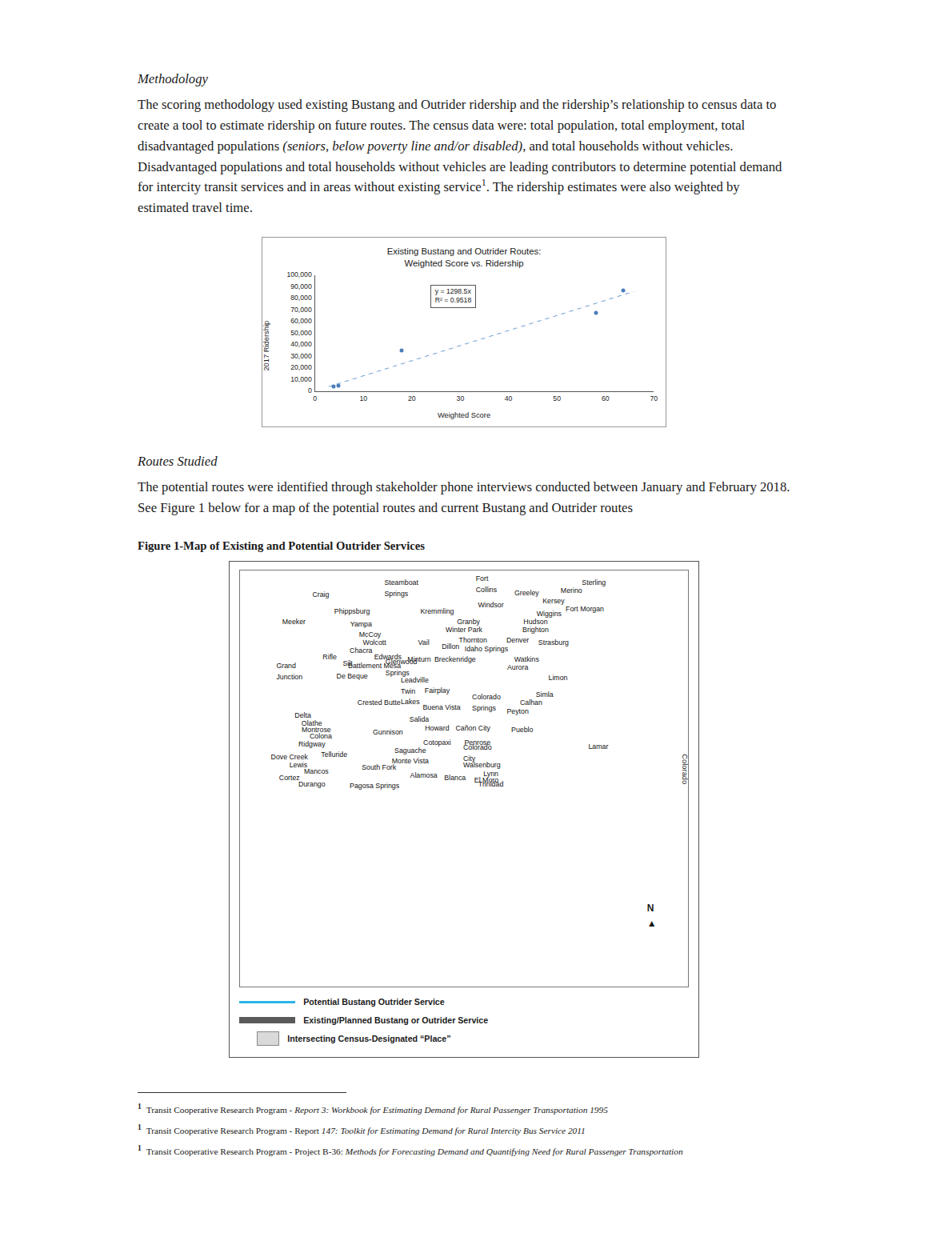Methodology
The scoring methodology used existing Bustang and Outrider ridership and the ridership’s relationship to census data to create a tool to estimate ridership on future routes. The census data were: total population, total employment, total disadvantaged populations (seniors, below poverty line and/or disabled), and total households without vehicles. Disadvantaged populations and total households without vehicles are leading contributors to determine potential demand for intercity transit services and in areas without existing service1. The ridership estimates were also weighted by estimated travel time.
Existing Bustang and Outrider Routes:
Weighted Score vs. Ridership
2017 Ridership
100,000
90,000
80,000
70,000
60,000
50,000
40,000
30,000
20,000
10,000
0
0
10
20
30
40
50
60
70
y = 1298.5x
R² = 0.9518
Weighted Score
Routes Studied
The potential routes were identified through stakeholder phone interviews conducted between January and February 2018. See Figure 1 below for a map of the potential routes and current Bustang and Outrider routes
Figure 1-Map of Existing and Potential Outrider Services
Colorado Craig Steamboat
Springs Fort
Collins Greeley Sterling Merino Kersey Windsor Wiggins Fort Morgan Phippsburg Kremmling Granby Hudson Meeker Yampa Winter Park Brighton McCoy Thornton Denver Strasburg Wolcott Vail Dillon Idaho Springs Chacra Rifle Edwards Minturn Breckenridge Watkins Silt Battlement Mesa Glenwood
Springs Aurora Grand
Junction De Beque Leadville Limon Fairplay Twin
Lakes Simla Crested Butte Buena Vista Colorado
Springs Calhan Peyton Delta Salida Olathe Howard Cañon City Montrose Gunnison Pueblo Colona Ridgway Cotopaxi Penrose Saguache Colorado
City Lamar Telluride Dove Creek Monte Vista Lewis South Fork Walsenburg Mancos Alamosa Blanca Lynn El Moro Cortez Durango Pagosa Springs Trinidad N
▲
Potential Bustang Outrider Service
Existing/Planned Bustang or Outrider Service
Intersecting Census-Designated “Place”
1 Transit Cooperative Research Program - Report 3: Workbook for Estimating Demand for Rural Passenger Transportation 1995
1 Transit Cooperative Research Program - Report 147: Toolkit for Estimating Demand for Rural Intercity Bus Service 2011
1 Transit Cooperative Research Program - Project B-36: Methods for Forecasting Demand and Quantifying Need for Rural Passenger Transportation